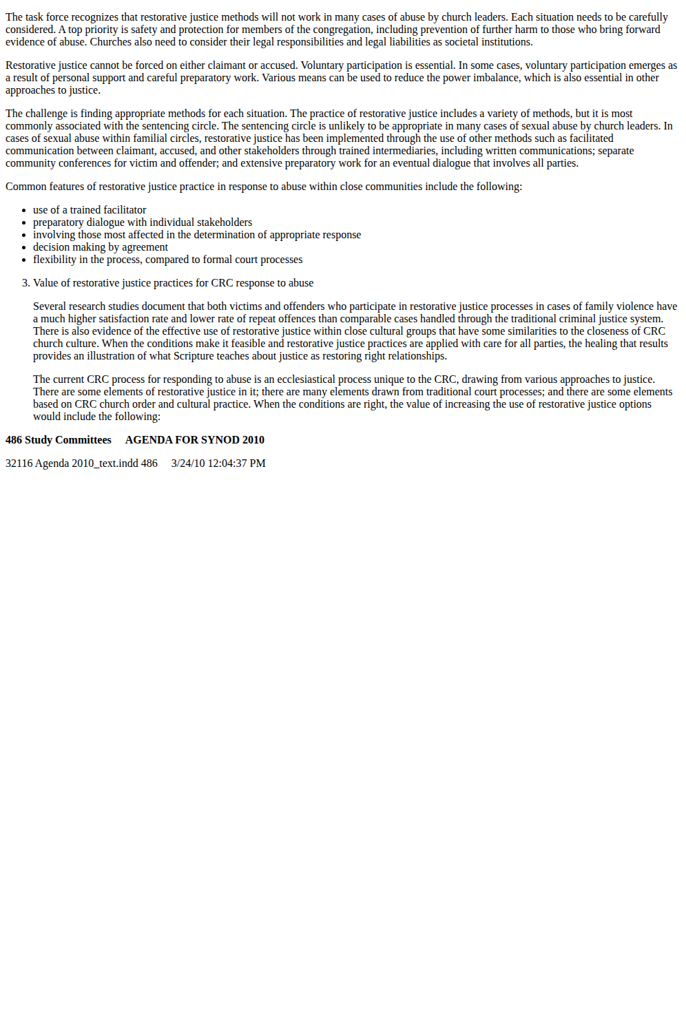The task force recognizes that restorative justice methods will not work in many cases of abuse by church leaders. Each situation needs to be carefully considered. A top priority is safety and protection for members of the congregation, including prevention of further harm to those who bring forward evidence of abuse. Churches also need to consider their legal responsibilities and legal liabilities as societal institutions.
Restorative justice cannot be forced on either claimant or accused. Voluntary participation is essential. In some cases, voluntary participation emerges as a result of personal support and careful preparatory work. Various means can be used to reduce the power imbalance, which is also essential in other approaches to justice.
The challenge is finding appropriate methods for each situation. The practice of restorative justice includes a variety of methods, but it is most commonly associated with the sentencing circle. The sentencing circle is unlikely to be appropriate in many cases of sexual abuse by church leaders. In cases of sexual abuse within familial circles, restorative justice has been implemented through the use of other methods such as facilitated communication between claimant, accused, and other stakeholders through trained intermediaries, including written communications; separate community conferences for victim and offender; and extensive preparatory work for an eventual dialogue that involves all parties.
Common features of restorative justice practice in response to abuse within close communities include the following:
use of a trained facilitator
preparatory dialogue with individual stakeholders
involving those most affected in the determination of appropriate response
decision making by agreement
flexibility in the process, compared to formal court processes
Value of restorative justice practices for CRC response to abuse
Several research studies document that both victims and offenders who participate in restorative justice processes in cases of family violence have a much higher satisfaction rate and lower rate of repeat offences than comparable cases handled through the traditional criminal justice system. There is also evidence of the effective use of restorative justice within close cultural groups that have some similarities to the closeness of CRC church culture. When the conditions make it feasible and restorative justice practices are applied with care for all parties, the healing that results provides an illustration of what Scripture teaches about justice as restoring right relationships.
The current CRC process for responding to abuse is an ecclesiastical process unique to the CRC, drawing from various approaches to justice. There are some elements of restorative justice in it; there are many elements drawn from traditional court processes; and there are some elements based on CRC church order and cultural practice. When the conditions are right, the value of increasing the use of restorative justice options would include the following:
486 Study Committees AGENDA FOR SYNOD 2010
32116 Agenda 2010_text.indd 486 3/24/10 12:04:37 PM